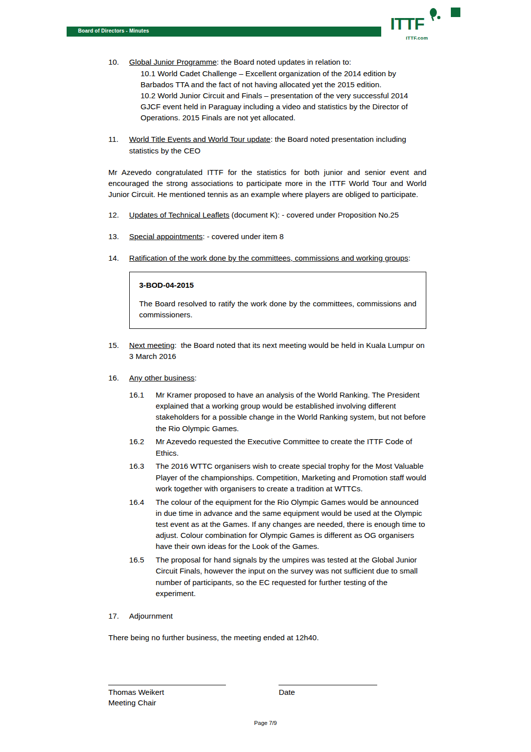Board of Directors - Minutes
ITTF
ITTF.com
10. Global Junior Programme: the Board noted updates in relation to:
10.1 World Cadet Challenge – Excellent organization of the 2014 edition by Barbados TTA and the fact of not having allocated yet the 2015 edition.
10.2 World Junior Circuit and Finals – presentation of the very successful 2014 GJCF event held in Paraguay including a video and statistics by the Director of Operations. 2015 Finals are not yet allocated.
11. World Title Events and World Tour update: the Board noted presentation including statistics by the CEO
Mr Azevedo congratulated ITTF for the statistics for both junior and senior event and encouraged the strong associations to participate more in the ITTF World Tour and World Junior Circuit. He mentioned tennis as an example where players are obliged to participate.
12. Updates of Technical Leaflets (document K): - covered under Proposition No.25
13. Special appointments: - covered under item 8
14. Ratification of the work done by the committees, commissions and working groups:
3-BOD-04-2015
The Board resolved to ratify the work done by the committees, commissions and commissioners.
15. Next meeting: the Board noted that its next meeting would be held in Kuala Lumpur on 3 March 2016
16. Any other business:
16.1 Mr Kramer proposed to have an analysis of the World Ranking. The President explained that a working group would be established involving different stakeholders for a possible change in the World Ranking system, but not before the Rio Olympic Games.
16.2 Mr Azevedo requested the Executive Committee to create the ITTF Code of Ethics.
16.3 The 2016 WTTC organisers wish to create special trophy for the Most Valuable Player of the championships. Competition, Marketing and Promotion staff would work together with organisers to create a tradition at WTTCs.
16.4 The colour of the equipment for the Rio Olympic Games would be announced in due time in advance and the same equipment would be used at the Olympic test event as at the Games. If any changes are needed, there is enough time to adjust. Colour combination for Olympic Games is different as OG organisers have their own ideas for the Look of the Games.
16.5 The proposal for hand signals by the umpires was tested at the Global Junior Circuit Finals, however the input on the survey was not sufficient due to small number of participants, so the EC requested for further testing of the experiment.
17. Adjournment
There being no further business, the meeting ended at 12h40.
Thomas Weikert
Meeting Chair
Date
Page 7/9